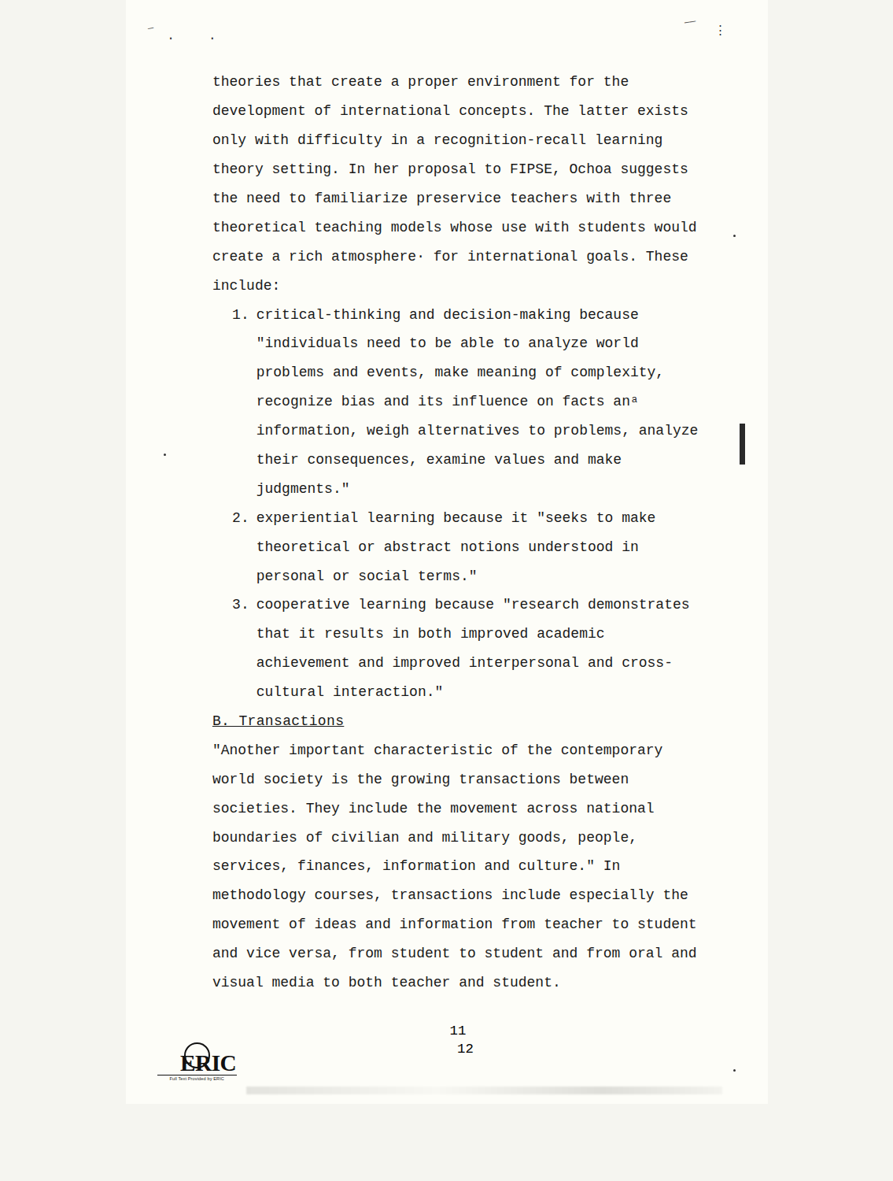—
· ·
⋮
——
theories that create a proper environment for the development of international concepts. The latter exists only with difficulty in a recognition-recall learning theory setting. In her proposal to FIPSE, Ochoa suggests the need to familiarize preservice teachers with three theoretical teaching models whose use with students would create a rich atmosphere· for international goals. These include:
critical-thinking and decision-making because "individuals need to be able to analyze world problems and events, make meaning of complexity, recognize bias and its influence on facts anᵃ information, weigh alternatives to problems, analyze their consequences, examine values and make judgments."
experiential learning because it "seeks to make theoretical or abstract notions understood in personal or social terms."
cooperative learning because "research demonstrates that it results in both improved academic achievement and improved interpersonal and cross-cultural interaction."
B. Transactions
"Another important characteristic of the contemporary world society is the growing transactions between societies. They include the movement across national boundaries of civilian and military goods, people, services, finances, information and culture." In methodology courses, transactions include especially the movement of ideas and information from teacher to student and vice versa, from student to student and from oral and visual media to both teacher and student.
11 12
ERIC
Full Text Provided by ERIC